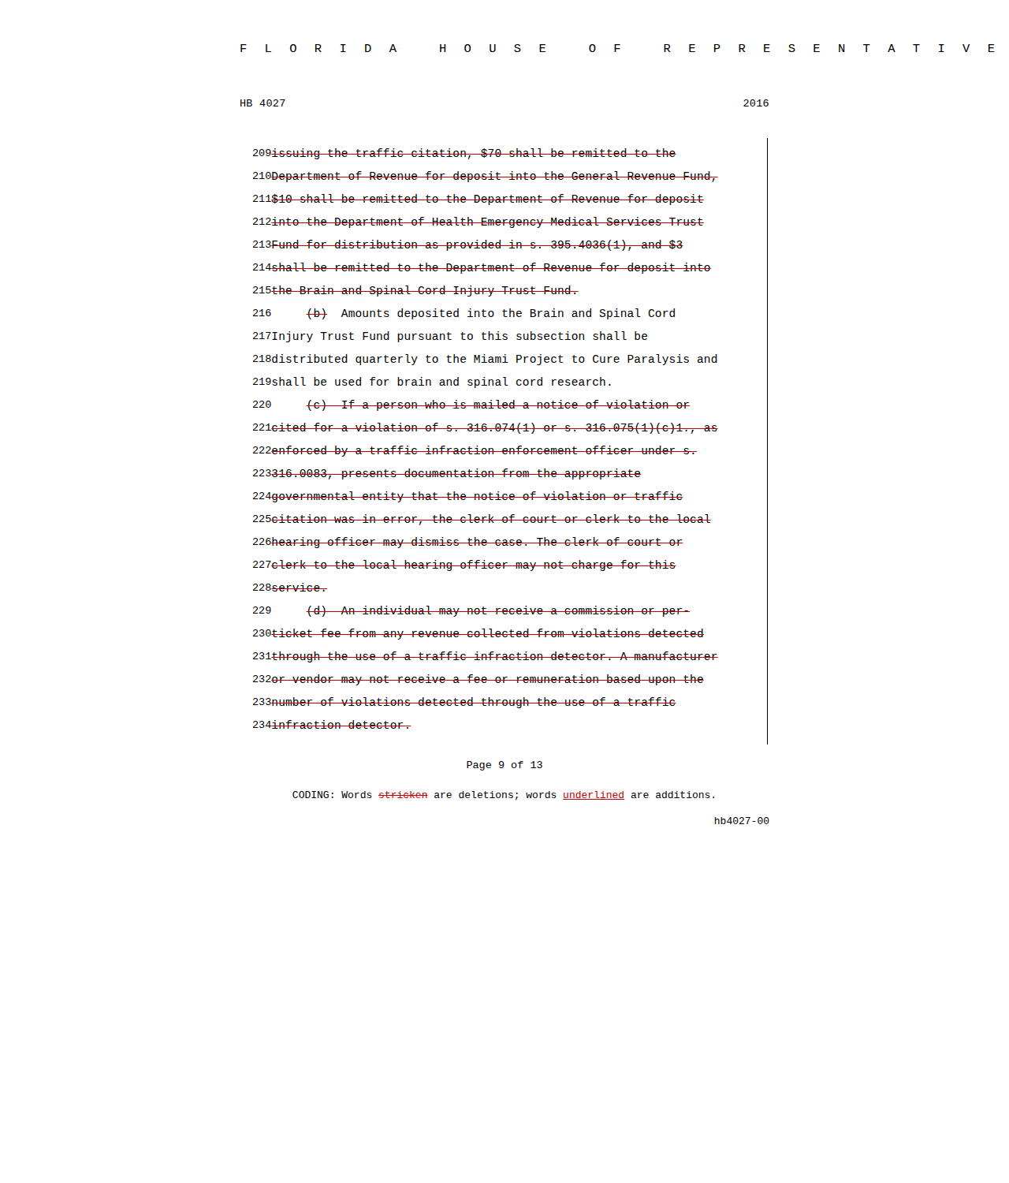F L O R I D A H O U S E O F R E P R E S E N T A T I V E S
HB 4027 2016
| 209 | issuing the traffic citation, $70 shall be remitted to the |
| 210 | Department of Revenue for deposit into the General Revenue Fund, |
| 211 | $10 shall be remitted to the Department of Revenue for deposit |
| 212 | into the Department of Health Emergency Medical Services Trust |
| 213 | Fund for distribution as provided in s. 395.4036(1), and $3 |
| 214 | shall be remitted to the Department of Revenue for deposit into |
| 215 | the Brain and Spinal Cord Injury Trust Fund. |
| 216 | (b) Amounts deposited into the Brain and Spinal Cord |
| 217 | Injury Trust Fund pursuant to this subsection shall be |
| 218 | distributed quarterly to the Miami Project to Cure Paralysis and |
| 219 | shall be used for brain and spinal cord research. |
| 220 | (c) If a person who is mailed a notice of violation or |
| 221 | cited for a violation of s. 316.074(1) or s. 316.075(1)(c)1., as |
| 222 | enforced by a traffic infraction enforcement officer under s. |
| 223 | 316.0083, presents documentation from the appropriate |
| 224 | governmental entity that the notice of violation or traffic |
| 225 | citation was in error, the clerk of court or clerk to the local |
| 226 | hearing officer may dismiss the case. The clerk of court or |
| 227 | clerk to the local hearing officer may not charge for this |
| 228 | service. |
| 229 | (d) An individual may not receive a commission or per- |
| 230 | ticket fee from any revenue collected from violations detected |
| 231 | through the use of a traffic infraction detector. A manufacturer |
| 232 | or vendor may not receive a fee or remuneration based upon the |
| 233 | number of violations detected through the use of a traffic |
| 234 | infraction detector. |
Page 9 of 13
CODING: Words stricken are deletions; words underlined are additions.
hb4027-00